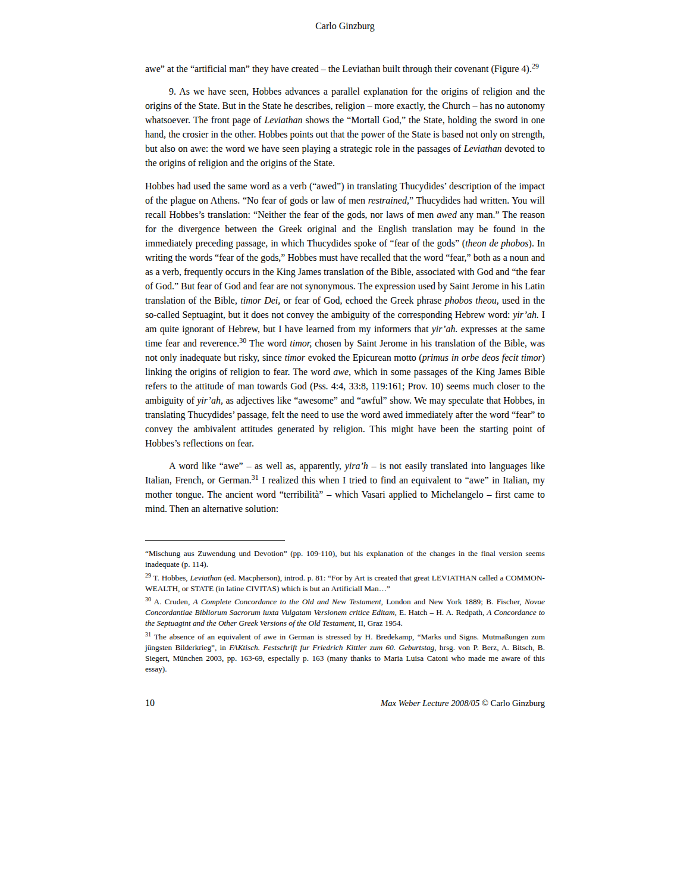Carlo Ginzburg
awe” at the “artificial man” they have created – the Leviathan built through their covenant (Figure 4).29
9. As we have seen, Hobbes advances a parallel explanation for the origins of religion and the origins of the State. But in the State he describes, religion – more exactly, the Church – has no autonomy whatsoever. The front page of Leviathan shows the “Mortall God,” the State, holding the sword in one hand, the crosier in the other. Hobbes points out that the power of the State is based not only on strength, but also on awe: the word we have seen playing a strategic role in the passages of Leviathan devoted to the origins of religion and the origins of the State.
Hobbes had used the same word as a verb (“awed”) in translating Thucydides’ description of the impact of the plague on Athens. “No fear of gods or law of men restrained,” Thucydides had written. You will recall Hobbes’s translation: “Neither the fear of the gods, nor laws of men awed any man.” The reason for the divergence between the Greek original and the English translation may be found in the immediately preceding passage, in which Thucydides spoke of “fear of the gods” (theon de phobos). In writing the words “fear of the gods,” Hobbes must have recalled that the word “fear,” both as a noun and as a verb, frequently occurs in the King James translation of the Bible, associated with God and “the fear of God.” But fear of God and fear are not synonymous. The expression used by Saint Jerome in his Latin translation of the Bible, timor Dei, or fear of God, echoed the Greek phrase phobos theou, used in the so-called Septuagint, but it does not convey the ambiguity of the corresponding Hebrew word: yir’ah. I am quite ignorant of Hebrew, but I have learned from my informers that yir’ah. expresses at the same time fear and reverence.30 The word timor, chosen by Saint Jerome in his translation of the Bible, was not only inadequate but risky, since timor evoked the Epicurean motto (primus in orbe deos fecit timor) linking the origins of religion to fear. The word awe, which in some passages of the King James Bible refers to the attitude of man towards God (Pss. 4:4, 33:8, 119:161; Prov. 10) seems much closer to the ambiguity of yir’ah, as adjectives like “awesome” and “awful” show. We may speculate that Hobbes, in translating Thucydides’ passage, felt the need to use the word awed immediately after the word “fear” to convey the ambivalent attitudes generated by religion. This might have been the starting point of Hobbes’s reflections on fear.
A word like “awe” – as well as, apparently, yira’h – is not easily translated into languages like Italian, French, or German.31 I realized this when I tried to find an equivalent to “awe” in Italian, my mother tongue. The ancient word “terribilità” – which Vasari applied to Michelangelo – first came to mind. Then an alternative solution:
“Mischung aus Zuwendung und Devotion” (pp. 109-110), but his explanation of the changes in the final version seems inadequate (p. 114).
29 T. Hobbes, Leviathan (ed. Macpherson), introd. p. 81: “For by Art is created that great LEVIATHAN called a COMMON-WEALTH, or STATE (in latine CIVITAS) which is but an Artificiall Man…”
30 A. Cruden, A Complete Concordance to the Old and New Testament, London and New York 1889; B. Fischer, Novae Concordantiae Bibliorum Sacrorum iuxta Vulgatam Versionem critice Editam, E. Hatch – H. A. Redpath, A Concordance to the Septuagint and the Other Greek Versions of the Old Testament, II, Graz 1954.
31 The absence of an equivalent of awe in German is stressed by H. Bredekamp, “Marks und Signs. Mutmaßungen zum jüngsten Bilderkrieg”, in FAKtisch. Festschrift fur Friedrich Kittler zum 60. Geburtstag, hrsg. von P. Berz, A. Bitsch, B. Siegert, München 2003, pp. 163-69, especially p. 163 (many thanks to Maria Luisa Catoni who made me aware of this essay).
10 Max Weber Lecture 2008/05 © Carlo Ginzburg